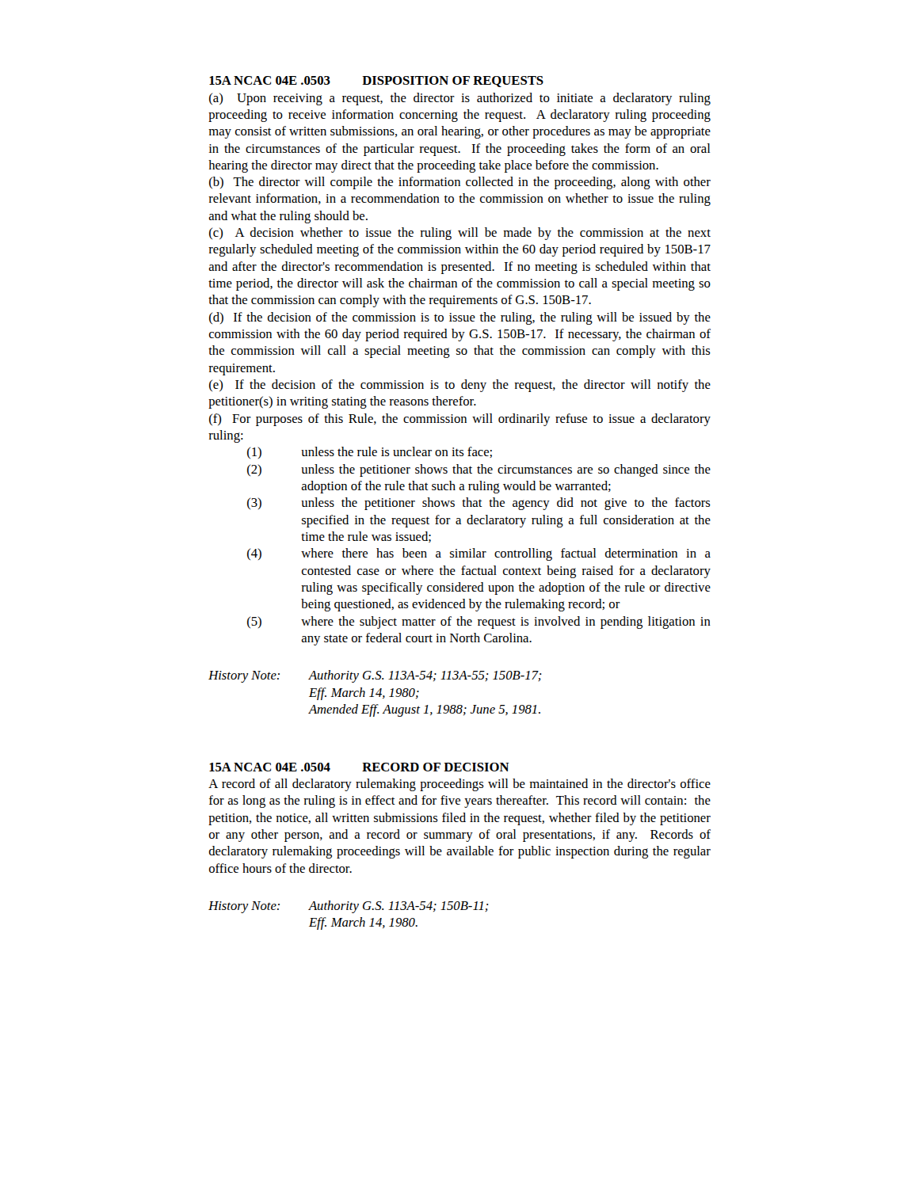15A NCAC 04E .0503 DISPOSITION OF REQUESTS
(a) Upon receiving a request, the director is authorized to initiate a declaratory ruling proceeding to receive information concerning the request. A declaratory ruling proceeding may consist of written submissions, an oral hearing, or other procedures as may be appropriate in the circumstances of the particular request. If the proceeding takes the form of an oral hearing the director may direct that the proceeding take place before the commission.
(b) The director will compile the information collected in the proceeding, along with other relevant information, in a recommendation to the commission on whether to issue the ruling and what the ruling should be.
(c) A decision whether to issue the ruling will be made by the commission at the next regularly scheduled meeting of the commission within the 60 day period required by 150B-17 and after the director's recommendation is presented. If no meeting is scheduled within that time period, the director will ask the chairman of the commission to call a special meeting so that the commission can comply with the requirements of G.S. 150B-17.
(d) If the decision of the commission is to issue the ruling, the ruling will be issued by the commission with the 60 day period required by G.S. 150B-17. If necessary, the chairman of the commission will call a special meeting so that the commission can comply with this requirement.
(e) If the decision of the commission is to deny the request, the director will notify the petitioner(s) in writing stating the reasons therefor.
(f) For purposes of this Rule, the commission will ordinarily refuse to issue a declaratory ruling:
(1) unless the rule is unclear on its face;
(2) unless the petitioner shows that the circumstances are so changed since the adoption of the rule that such a ruling would be warranted;
(3) unless the petitioner shows that the agency did not give to the factors specified in the request for a declaratory ruling a full consideration at the time the rule was issued;
(4) where there has been a similar controlling factual determination in a contested case or where the factual context being raised for a declaratory ruling was specifically considered upon the adoption of the rule or directive being questioned, as evidenced by the rulemaking record; or
(5) where the subject matter of the request is involved in pending litigation in any state or federal court in North Carolina.
History Note:
Authority G.S. 113A-54; 113A-55; 150B-17;
Eff. March 14, 1980;
Amended Eff. August 1, 1988; June 5, 1981.
15A NCAC 04E .0504 RECORD OF DECISION
A record of all declaratory rulemaking proceedings will be maintained in the director's office for as long as the ruling is in effect and for five years thereafter. This record will contain: the petition, the notice, all written submissions filed in the request, whether filed by the petitioner or any other person, and a record or summary of oral presentations, if any. Records of declaratory rulemaking proceedings will be available for public inspection during the regular office hours of the director.
History Note:
Authority G.S. 113A-54; 150B-11;
Eff. March 14, 1980.